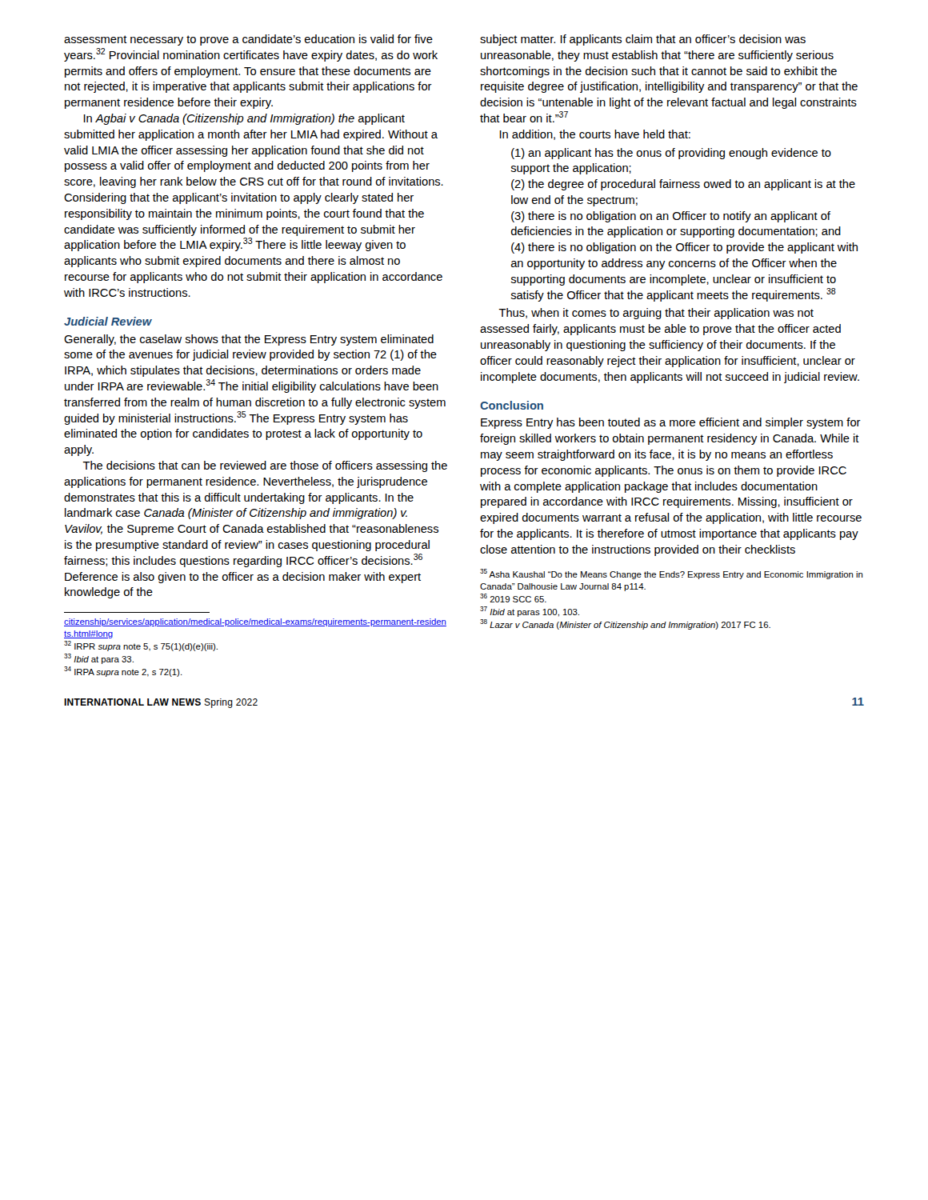assessment necessary to prove a candidate’s education is valid for five years.32 Provincial nomination certificates have expiry dates, as do work permits and offers of employment. To ensure that these documents are not rejected, it is imperative that applicants submit their applications for permanent residence before their expiry.
In Agbai v Canada (Citizenship and Immigration) the applicant submitted her application a month after her LMIA had expired. Without a valid LMIA the officer assessing her application found that she did not possess a valid offer of employment and deducted 200 points from her score, leaving her rank below the CRS cut off for that round of invitations. Considering that the applicant’s invitation to apply clearly stated her responsibility to maintain the minimum points, the court found that the candidate was sufficiently informed of the requirement to submit her application before the LMIA expiry.33 There is little leeway given to applicants who submit expired documents and there is almost no recourse for applicants who do not submit their application in accordance with IRCC’s instructions.
Judicial Review
Generally, the caselaw shows that the Express Entry system eliminated some of the avenues for judicial review provided by section 72 (1) of the IRPA, which stipulates that decisions, determinations or orders made under IRPA are reviewable.34 The initial eligibility calculations have been transferred from the realm of human discretion to a fully electronic system guided by ministerial instructions.35 The Express Entry system has eliminated the option for candidates to protest a lack of opportunity to apply.
The decisions that can be reviewed are those of officers assessing the applications for permanent residence. Nevertheless, the jurisprudence demonstrates that this is a difficult undertaking for applicants. In the landmark case Canada (Minister of Citizenship and immigration) v. Vavilov, the Supreme Court of Canada established that “reasonableness is the presumptive standard of review” in cases questioning procedural fairness; this includes questions regarding IRCC officer’s decisions.36 Deference is also given to the officer as a decision maker with expert knowledge of the
citizenship/services/application/medical-police/medical-exams/requirements-permanent-residents.html#long
32 IRPR supra note 5, s 75(1)(d)(e)(iii).
33 Ibid at para 33.
34 IRPA supra note 2, s 72(1).
subject matter. If applicants claim that an officer’s decision was unreasonable, they must establish that “there are sufficiently serious shortcomings in the decision such that it cannot be said to exhibit the requisite degree of justification, intelligibility and transparency” or that the decision is “untenable in light of the relevant factual and legal constraints that bear on it.”37
In addition, the courts have held that:
(1) an applicant has the onus of providing enough evidence to support the application;
(2) the degree of procedural fairness owed to an applicant is at the low end of the spectrum;
(3) there is no obligation on an Officer to notify an applicant of deficiencies in the application or supporting documentation; and
(4) there is no obligation on the Officer to provide the applicant with an opportunity to address any concerns of the Officer when the supporting documents are incomplete, unclear or insufficient to satisfy the Officer that the applicant meets the requirements. 38
Thus, when it comes to arguing that their application was not assessed fairly, applicants must be able to prove that the officer acted unreasonably in questioning the sufficiency of their documents. If the officer could reasonably reject their application for insufficient, unclear or incomplete documents, then applicants will not succeed in judicial review.
Conclusion
Express Entry has been touted as a more efficient and simpler system for foreign skilled workers to obtain permanent residency in Canada. While it may seem straightforward on its face, it is by no means an effortless process for economic applicants. The onus is on them to provide IRCC with a complete application package that includes documentation prepared in accordance with IRCC requirements. Missing, insufficient or expired documents warrant a refusal of the application, with little recourse for the applicants. It is therefore of utmost importance that applicants pay close attention to the instructions provided on their checklists
35 Asha Kaushal “Do the Means Change the Ends? Express Entry and Economic Immigration in Canada” Dalhousie Law Journal 84 p114.
36 2019 SCC 65.
37 Ibid at paras 100, 103.
38 Lazar v Canada (Minister of Citizenship and Immigration) 2017 FC 16.
INTERNATIONAL LAW NEWS Spring 2022
11